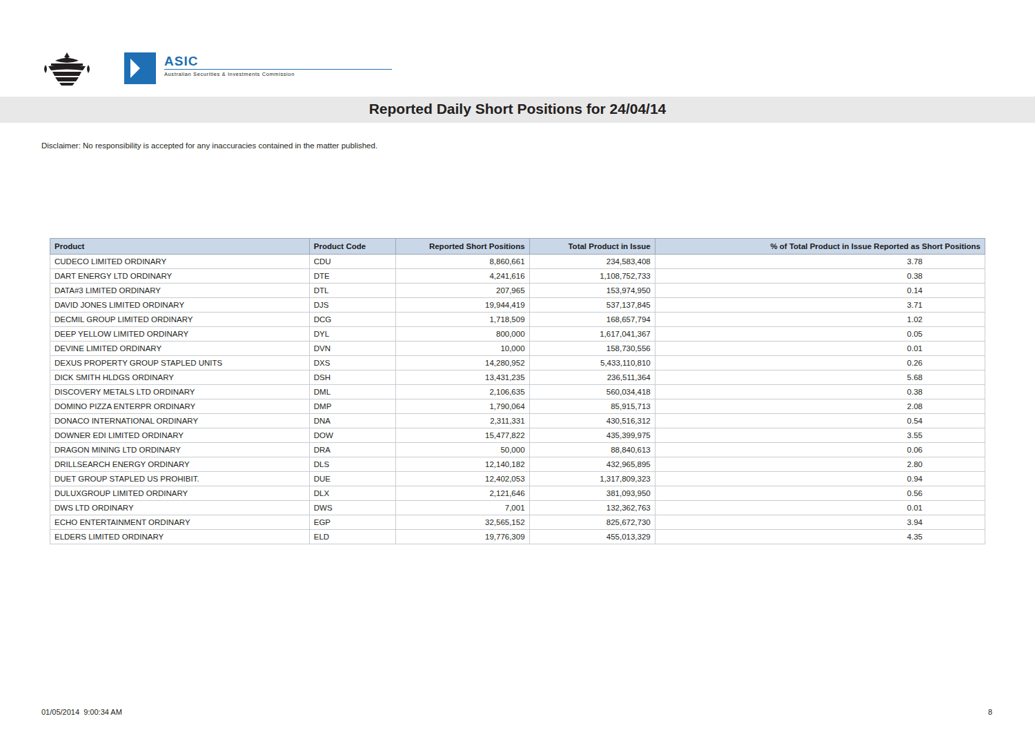ASIC
Australian Securities & Investments Commission
Reported Daily Short Positions for 24/04/14
Disclaimer: No responsibility is accepted for any inaccuracies contained in the matter published.
| Product | Product Code | Reported Short Positions | Total Product in Issue | % of Total Product in Issue Reported as Short Positions |
| --- | --- | --- | --- | --- |
| CUDECO LIMITED ORDINARY | CDU | 8,860,661 | 234,583,408 | 3.78 |
| DART ENERGY LTD ORDINARY | DTE | 4,241,616 | 1,108,752,733 | 0.38 |
| DATA#3 LIMITED ORDINARY | DTL | 207,965 | 153,974,950 | 0.14 |
| DAVID JONES LIMITED ORDINARY | DJS | 19,944,419 | 537,137,845 | 3.71 |
| DECMIL GROUP LIMITED ORDINARY | DCG | 1,718,509 | 168,657,794 | 1.02 |
| DEEP YELLOW LIMITED ORDINARY | DYL | 800,000 | 1,617,041,367 | 0.05 |
| DEVINE LIMITED ORDINARY | DVN | 10,000 | 158,730,556 | 0.01 |
| DEXUS PROPERTY GROUP STAPLED UNITS | DXS | 14,280,952 | 5,433,110,810 | 0.26 |
| DICK SMITH HLDGS ORDINARY | DSH | 13,431,235 | 236,511,364 | 5.68 |
| DISCOVERY METALS LTD ORDINARY | DML | 2,106,635 | 560,034,418 | 0.38 |
| DOMINO PIZZA ENTERPR ORDINARY | DMP | 1,790,064 | 85,915,713 | 2.08 |
| DONACO INTERNATIONAL ORDINARY | DNA | 2,311,331 | 430,516,312 | 0.54 |
| DOWNER EDI LIMITED ORDINARY | DOW | 15,477,822 | 435,399,975 | 3.55 |
| DRAGON MINING LTD ORDINARY | DRA | 50,000 | 88,840,613 | 0.06 |
| DRILLSEARCH ENERGY ORDINARY | DLS | 12,140,182 | 432,965,895 | 2.80 |
| DUET GROUP STAPLED US PROHIBIT. | DUE | 12,402,053 | 1,317,809,323 | 0.94 |
| DULUXGROUP LIMITED ORDINARY | DLX | 2,121,646 | 381,093,950 | 0.56 |
| DWS LTD ORDINARY | DWS | 7,001 | 132,362,763 | 0.01 |
| ECHO ENTERTAINMENT ORDINARY | EGP | 32,565,152 | 825,672,730 | 3.94 |
| ELDERS LIMITED ORDINARY | ELD | 19,776,309 | 455,013,329 | 4.35 |
01/05/2014 9:00:34 AM
8